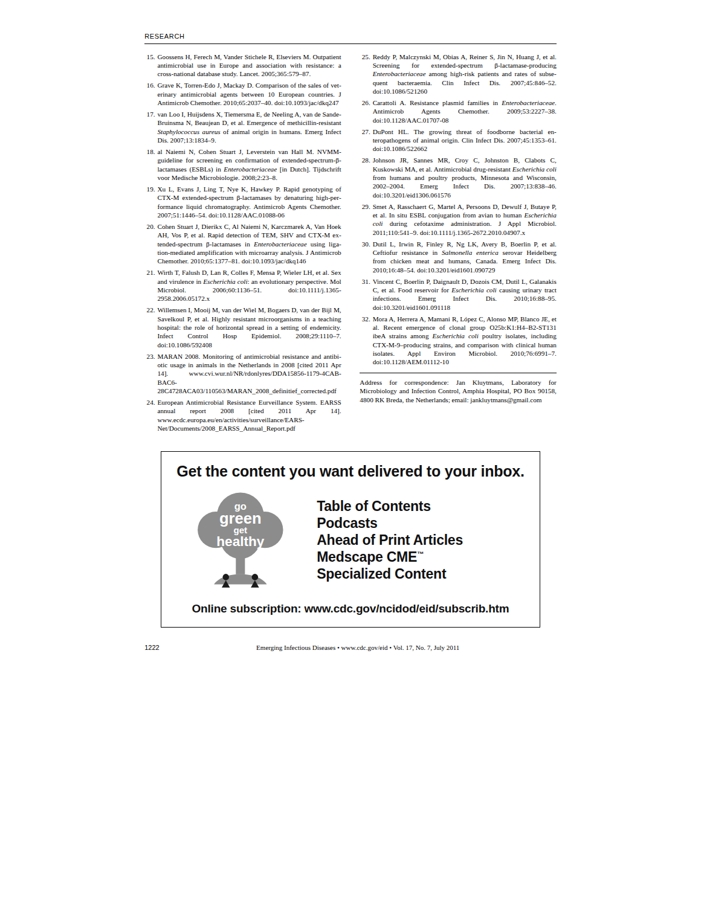RESEARCH
15. Goossens H, Ferech M, Vander Stichele R, Elseviers M. Outpatient antimicrobial use in Europe and association with resistance: a cross-national database study. Lancet. 2005;365:579–87.
16. Grave K, Torren-Edo J, Mackay D. Comparison of the sales of veterinary antimicrobial agents between 10 European countries. J Antimicrob Chemother. 2010;65:2037–40. doi:10.1093/jac/dkq247
17. van Loo I, Huijsdens X, Tiemersma E, de Neeling A, van de Sande-Bruinsma N, Beaujean D, et al. Emergence of methicillin-resistant Staphylococcus aureus of animal origin in humans. Emerg Infect Dis. 2007;13:1834–9.
18. al Naiemi N, Cohen Stuart J, Leverstein van Hall M. NVMM-guideline for screening en confirmation of extended-spectrum-β-lactamases (ESBLs) in Enterobacteriaceae [in Dutch]. Tijdschrift voor Medische Microbiologie. 2008;2:23–8.
19. Xu L, Evans J, Ling T, Nye K, Hawkey P. Rapid genotyping of CTX-M extended-spectrum β-lactamases by denaturing high-performance liquid chromatography. Antimicrob Agents Chemother. 2007;51:1446–54. doi:10.1128/AAC.01088-06
20. Cohen Stuart J, Dierikx C, Al Naiemi N, Karczmarek A, Van Hoek AH, Vos P, et al. Rapid detection of TEM, SHV and CTX-M extended-spectrum β-lactamases in Enterobacteriaceae using ligation-mediated amplification with microarray analysis. J Antimicrob Chemother. 2010;65:1377–81. doi:10.1093/jac/dkq146
21. Wirth T, Falush D, Lan R, Colles F, Mensa P, Wieler LH, et al. Sex and virulence in Escherichia coli: an evolutionary perspective. Mol Microbiol. 2006;60:1136–51. doi:10.1111/j.1365-2958.2006.05172.x
22. Willemsen I, Mooij M, van der Wiel M, Bogaers D, van der Bijl M, Savelkoul P, et al. Highly resistant microorganisms in a teaching hospital: the role of horizontal spread in a setting of endemicity. Infect Control Hosp Epidemiol. 2008;29:1110–7. doi:10.1086/592408
23. MARAN 2008. Monitoring of antimicrobial resistance and antibiotic usage in animals in the Netherlands in 2008 [cited 2011 Apr 14]. www.cvi.wur.nl/NR/rdonlyres/DDA15856-1179-4CAB-BAC6-28C4728ACA03/110563/MARAN_2008_definitief_corrected.pdf
24. European Antimicrobial Resistance Eurveillance System. EARSS annual report 2008 [cited 2011 Apr 14]. www.ecdc.europa.eu/en/activities/surveillance/EARS-Net/Documents/2008_EARSS_Annual_Report.pdf
25. Reddy P, Malczynski M, Obias A, Reiner S, Jin N, Huang J, et al. Screening for extended-spectrum β-lactamase-producing Enterobacteriaceae among high-risk patients and rates of subsequent bacteraemia. Clin Infect Dis. 2007;45:846–52. doi:10.1086/521260
26. Carattoli A. Resistance plasmid families in Enterobacteriaceae. Antimicrob Agents Chemother. 2009;53:2227–38. doi:10.1128/AAC.01707-08
27. DuPont HL. The growing threat of foodborne bacterial enteropathogens of animal origin. Clin Infect Dis. 2007;45:1353–61. doi:10.1086/522662
28. Johnson JR, Sannes MR, Croy C, Johnston B, Clabots C, Kuskowski MA, et al. Antimicrobial drug-resistant Escherichia coli from humans and poultry products, Minnesota and Wisconsin, 2002–2004. Emerg Infect Dis. 2007;13:838–46. doi:10.3201/eid1306.061576
29. Smet A, Rasschaert G, Martel A, Persoons D, Dewulf J, Butaye P, et al. In situ ESBL conjugation from avian to human Escherichia coli during cefotaxime administration. J Appl Microbiol. 2011;110:541–9. doi:10.1111/j.1365-2672.2010.04907.x
30. Dutil L, Irwin R, Finley R, Ng LK, Avery B, Boerlin P, et al. Ceftiofur resistance in Salmonella enterica serovar Heidelberg from chicken meat and humans, Canada. Emerg Infect Dis. 2010;16:48–54. doi:10.3201/eid1601.090729
31. Vincent C, Boerlin P, Daignault D, Dozois CM, Dutil L, Galanakis C, et al. Food reservoir for Escherichia coli causing urinary tract infections. Emerg Infect Dis. 2010;16:88–95. doi:10.3201/eid1601.091118
32. Mora A, Herrera A, Mamani R, López C, Alonso MP, Blanco JE, et al. Recent emergence of clonal group O25b:K1:H4–B2-ST131 ibeA strains among Escherichia coli poultry isolates, including CTX-M-9–producing strains, and comparison with clinical human isolates. Appl Environ Microbiol. 2010;76:6991–7. doi:10.1128/AEM.01112-10
Address for correspondence: Jan Kluytmans, Laboratory for Microbiology and Infection Control, Amphia Hospital, PO Box 90158, 4800 RK Breda, the Netherlands; email: jankluytmans@gmail.com
Get the content you want delivered to your inbox.
go green get healthy
Table of Contents
Podcasts
Ahead of Print Articles
Medscape CME™
Specialized Content
Online subscription: www.cdc.gov/ncidod/eid/subscrib.htm
1222
Emerging Infectious Diseases • www.cdc.gov/eid • Vol. 17, No. 7, July 2011